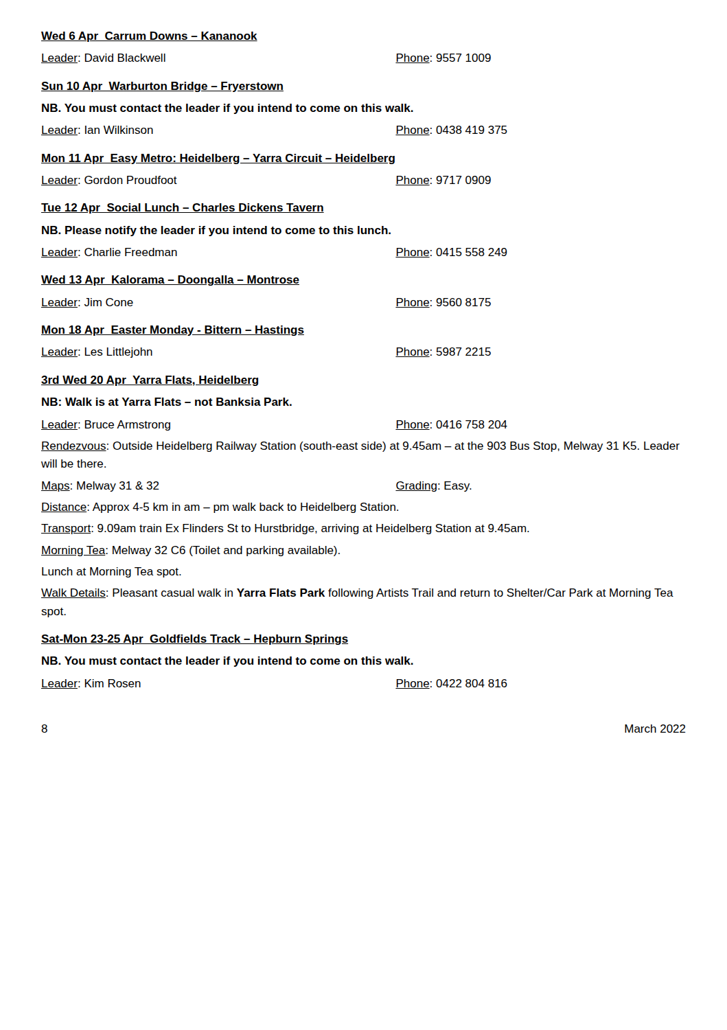Wed 6 Apr Carrum Downs – Kananook
Leader: David Blackwell
Phone: 9557 1009
Sun 10 Apr Warburton Bridge – Fryerstown
NB. You must contact the leader if you intend to come on this walk.
Leader: Ian Wilkinson
Phone: 0438 419 375
Mon 11 Apr Easy Metro: Heidelberg – Yarra Circuit – Heidelberg
Leader: Gordon Proudfoot
Phone: 9717 0909
Tue 12 Apr Social Lunch – Charles Dickens Tavern
NB. Please notify the leader if you intend to come to this lunch.
Leader: Charlie Freedman
Phone: 0415 558 249
Wed 13 Apr Kalorama – Doongalla – Montrose
Leader: Jim Cone
Phone: 9560 8175
Mon 18 Apr Easter Monday - Bittern – Hastings
Leader: Les Littlejohn
Phone: 5987 2215
3rd Wed 20 Apr Yarra Flats, Heidelberg
NB: Walk is at Yarra Flats – not Banksia Park.
Leader: Bruce Armstrong
Phone: 0416 758 204
Rendezvous: Outside Heidelberg Railway Station (south-east side) at 9.45am – at the 903 Bus Stop, Melway 31 K5. Leader will be there.
Maps: Melway 31 & 32
Grading: Easy.
Distance: Approx 4-5 km in am – pm walk back to Heidelberg Station.
Transport: 9.09am train Ex Flinders St to Hurstbridge, arriving at Heidelberg Station at 9.45am.
Morning Tea: Melway 32 C6 (Toilet and parking available).
Lunch at Morning Tea spot.
Walk Details: Pleasant casual walk in Yarra Flats Park following Artists Trail and return to Shelter/Car Park at Morning Tea spot.
Sat-Mon 23-25 Apr Goldfields Track – Hepburn Springs
NB. You must contact the leader if you intend to come on this walk.
Leader: Kim Rosen
Phone: 0422 804 816
8
March 2022